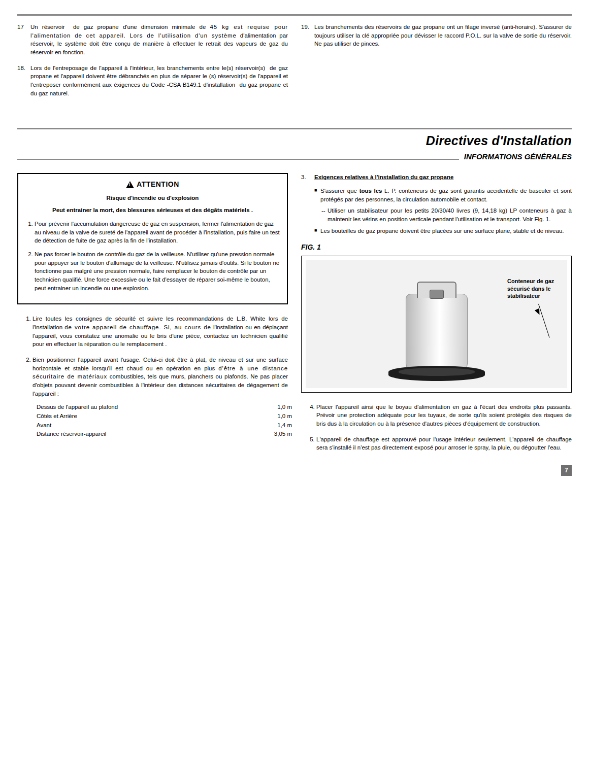17
Un réservoir de gaz propane d'une dimension minimale de 45 kg est requise pour l'alimentation de cet appareil. Lors de l'utilisation d'un système d'alimentation par réservoir, le système doit être conçu de manière à effectuer le retrait des vapeurs de gaz du réservoir en fonction.
18.
Lors de l'entreposage de l'appareil à l'intérieur, les branchements entre le(s) réservoir(s) de gaz propane et l'appareil doivent être débranchés en plus de séparer le (s) réservoir(s) de l'appareil et l'entreposer conformément aux éxigences du Code -CSA B149.1 d'installation du gaz propane et du gaz naturel.
19.
Les branchements des réservoirs de gaz propane ont un filage inversé (anti-horaire). S'assurer de toujours utiliser la clé appropriée pour dévisser le raccord P.O.L. sur la valve de sortie du réservoir. Ne pas utiliser de pinces.
Directives d'Installation
INFORMATIONS GÉNÉRALES
ATTENTION
Risque d'incendie ou d'explosion
Peut entrainer la mort, des blessures sérieuses et des dégâts matériels .
Pour prévenir l'accumulation dangereuse de gaz en suspension, fermer l'alimentation de gaz au niveau de la valve de sureté de l'appareil avant de procéder à l'installation, puis faire un test de détection de fuite de gaz après la fin de l'installation.
Ne pas forcer le bouton de contrôle du gaz de la veilleuse. N'utiliser qu'une pression normale pour appuyer sur le bouton d'allumage de la veilleuse. N'utilisez jamais d'outils. Si le bouton ne fonctionne pas malgré une pression normale, faire remplacer le bouton de contrôle par un technicien qualifié. Une force excessive ou le fait d'essayer de réparer soi-même le bouton, peut entrainer un incendie ou une explosion.
Lire toutes les consignes de sécurité et suivre les recommandations de L.B. White lors de l'installation de votre appareil de chauffage. Si, au cours de l'installation ou en déplaçant l'appareil, vous constatez une anomalie ou le bris d'une pièce, contactez un technicien qualifié pour en effectuer la réparation ou le remplacement .
Bien positionner l'appareil avant l'usage. Celui-ci doit être à plat, de niveau et sur une surface horizontale et stable lorsqu'il est chaud ou en opération en plus d'être à une distance sécuritaire de matériaux combustibles, tels que murs, planchers ou plafonds. Ne pas placer d'objets pouvant devenir combustibles à l'intérieur des distances sécuritaires de dégagement de l'appareil :
| Dessus de l'appareil au plafond | 1,0 m |
| Côtés et Arrière | 1,0 m |
| Avant | 1,4 m |
| Distance réservoir-appareil | 3,05 m |
3.
Exigences relatives à l'installation du gaz propane
■
S'assurer que tous les L. P. conteneurs de gaz sont garantis accidentelle de basculer et sont protégés par des personnes, la circulation automobile et contact.
--
Utiliser un stabilisateur pour les petits 20/30/40 livres (9, 14,18 kg) LP conteneurs à gaz à maintenir les vérins en position verticale pendant l'utilisation et le transport. Voir Fig. 1.
■
Les bouteilles de gaz propane doivent être placées sur une surface plane, stable et de niveau.
FIG. 1
Conteneur de gaz sécurisé dans le stabilisateur
Placer l'appareil ainsi que le boyau d'alimentation en gaz à l'écart des endroits plus passants. Prévoir une protection adéquate pour les tuyaux, de sorte qu'ils soient protégés des risques de bris dus à la circulation ou à la présence d'autres pièces d'équipement de construction.
L'appareil de chauffage est approuvé pour l'usage intérieur seulement. L'appareil de chauffage sera s'installé il n'est pas directement exposé pour arroser le spray, la pluie, ou dégoutter l'eau.
7